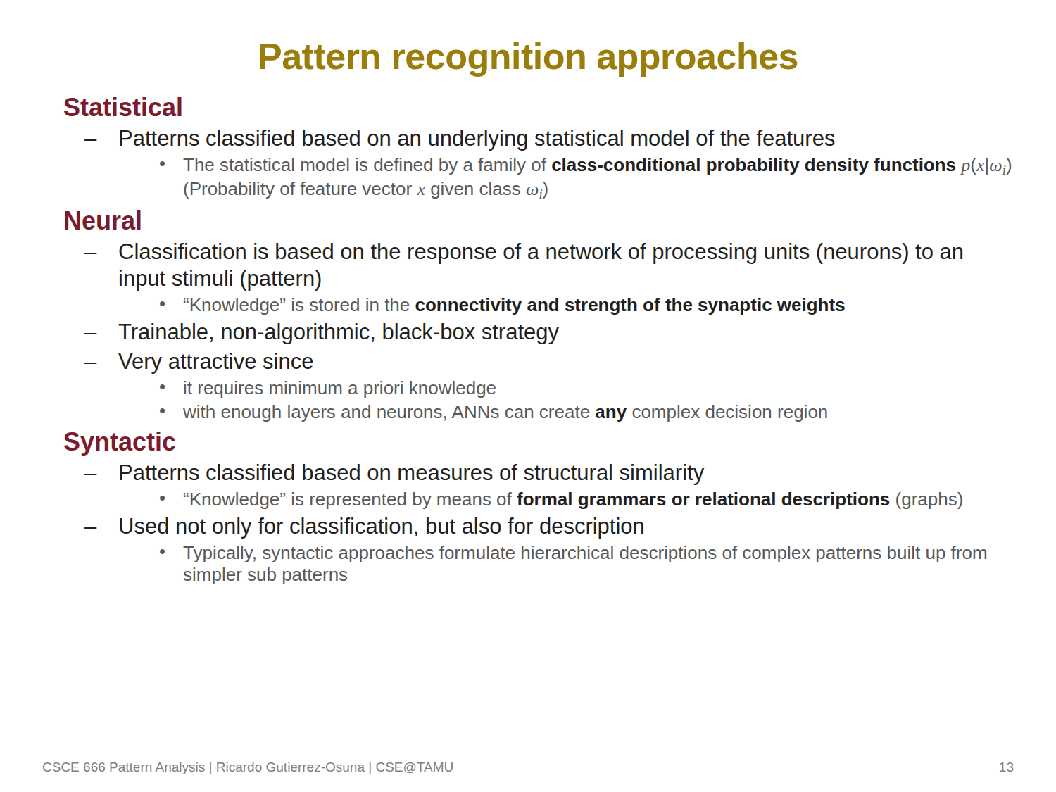Pattern recognition approaches
Statistical
Patterns classified based on an underlying statistical model of the features
The statistical model is defined by a family of class-conditional probability density functions p(x|ωi) (Probability of feature vector x given class ωi)
Neural
Classification is based on the response of a network of processing units (neurons) to an input stimuli (pattern)
“Knowledge” is stored in the connectivity and strength of the synaptic weights
Trainable, non-algorithmic, black-box strategy
Very attractive since
it requires minimum a priori knowledge
with enough layers and neurons, ANNs can create any complex decision region
Syntactic
Patterns classified based on measures of structural similarity
“Knowledge” is represented by means of formal grammars or relational descriptions (graphs)
Used not only for classification, but also for description
Typically, syntactic approaches formulate hierarchical descriptions of complex patterns built up from simpler sub patterns
CSCE 666 Pattern Analysis | Ricardo Gutierrez-Osuna | CSE@TAMU 13